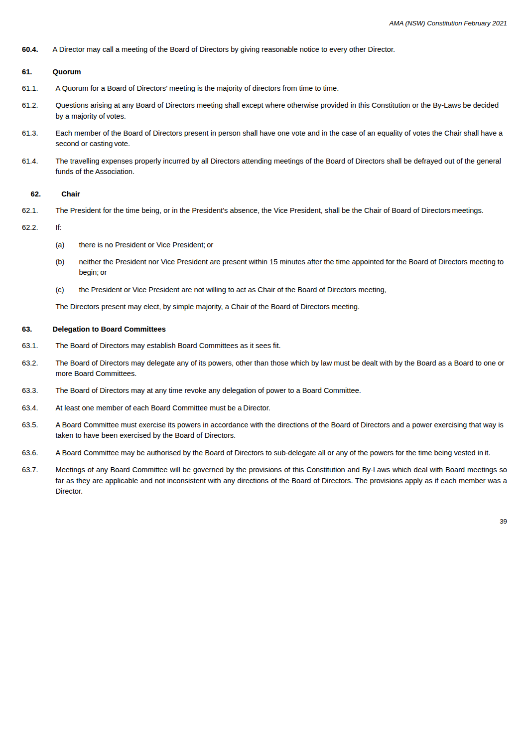AMA (NSW) Constitution February 2021
60.4.
A Director may call a meeting of the Board of Directors by giving reasonable notice to every other Director.
61. Quorum
61.1.
A Quorum for a Board of Directors’ meeting is the majority of directors from time to time.
61.2.
Questions arising at any Board of Directors meeting shall except where otherwise provided in this Constitution or the By-Laws be decided by a majority of votes.
61.3.
Each member of the Board of Directors present in person shall have one vote and in the case of an equality of votes the Chair shall have a second or casting vote.
61.4.
The travelling expenses properly incurred by all Directors attending meetings of the Board of Directors shall be defrayed out of the general funds of the Association.
62. Chair
62.1.
The President for the time being, or in the President’s absence, the Vice President, shall be the Chair of Board of Directors meetings.
62.2.
If:
(a)
there is no President or Vice President; or
(b)
neither the President nor Vice President are present within 15 minutes after the time appointed for the Board of Directors meeting to begin; or
(c)
the President or Vice President are not willing to act as Chair of the Board of Directors meeting,
The Directors present may elect, by simple majority, a Chair of the Board of Directors meeting.
63. Delegation to Board Committees
63.1.
The Board of Directors may establish Board Committees as it sees fit.
63.2.
The Board of Directors may delegate any of its powers, other than those which by law must be dealt with by the Board as a Board to one or more Board Committees.
63.3.
The Board of Directors may at any time revoke any delegation of power to a Board Committee.
63.4.
At least one member of each Board Committee must be a Director.
63.5.
A Board Committee must exercise its powers in accordance with the directions of the Board of Directors and a power exercising that way is taken to have been exercised by the Board of Directors.
63.6.
A Board Committee may be authorised by the Board of Directors to sub-delegate all or any of the powers for the time being vested in it.
63.7.
Meetings of any Board Committee will be governed by the provisions of this Constitution and By-Laws which deal with Board meetings so far as they are applicable and not inconsistent with any directions of the Board of Directors. The provisions apply as if each member was a Director.
39